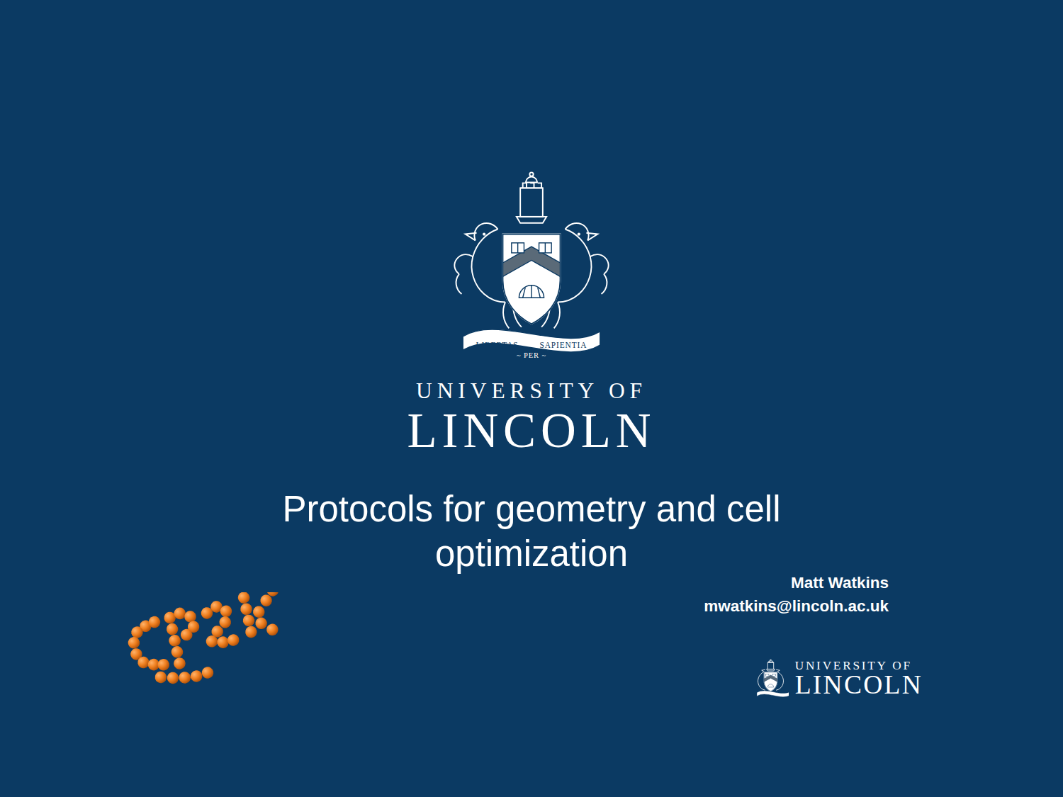LIBERTAS SAPIENTIA ~ PER ~
UNIVERSITY OF LINCOLN
Protocols for geometry and cell optimization
Matt Watkins
mwatkins@lincoln.ac.uk
UNIVERSITY OF LINCOLN